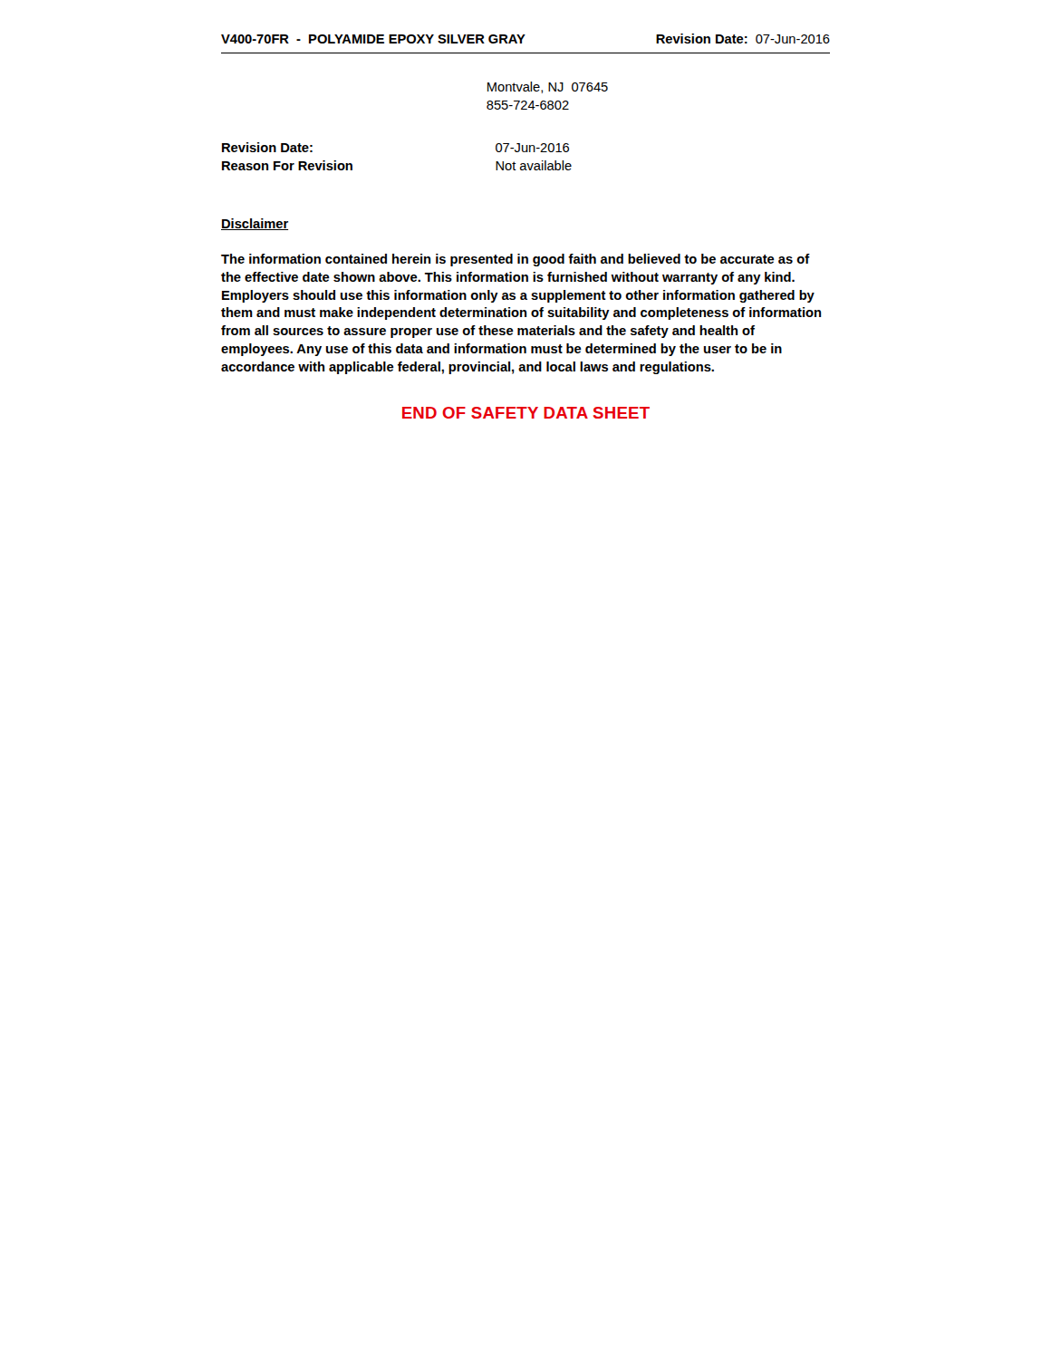V400-70FR - POLYAMIDE EPOXY SILVER GRAY
Revision Date: 07-Jun-2016
Montvale, NJ 07645
855-724-6802
| Revision Date: | 07-Jun-2016 |
| Reason For Revision | Not available |
Disclaimer
The information contained herein is presented in good faith and believed to be accurate as of the effective date shown above. This information is furnished without warranty of any kind. Employers should use this information only as a supplement to other information gathered by them and must make independent determination of suitability and completeness of information from all sources to assure proper use of these materials and the safety and health of employees. Any use of this data and information must be determined by the user to be in accordance with applicable federal, provincial, and local laws and regulations.
END OF SAFETY DATA SHEET